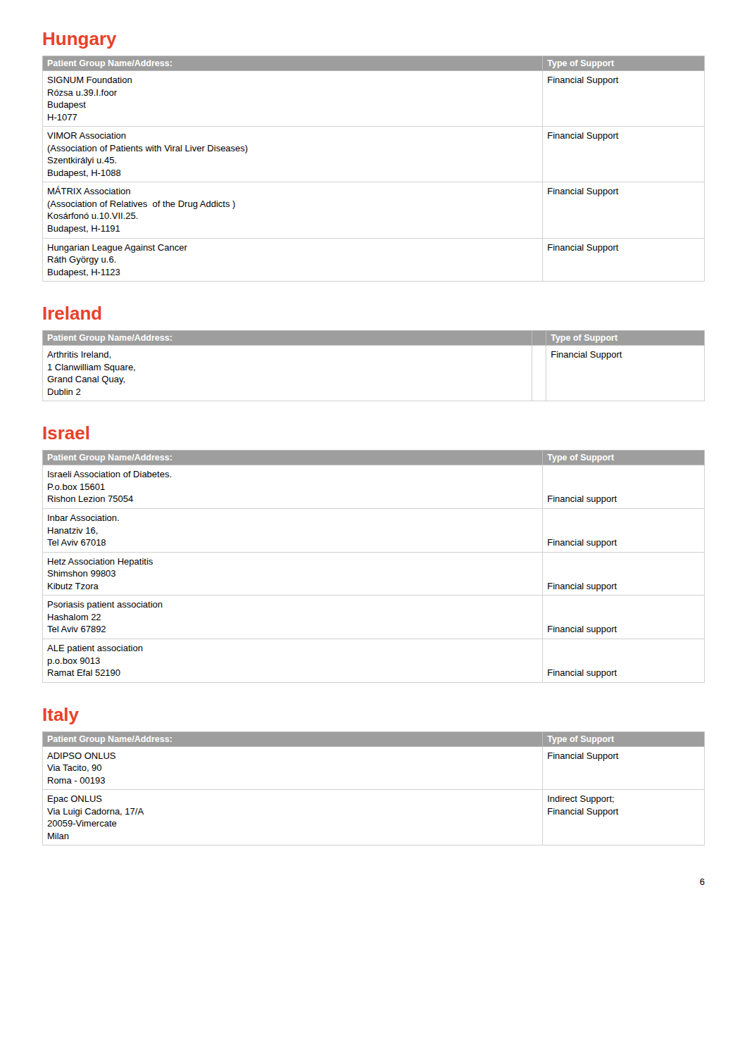Hungary
| Patient Group Name/Address: | Type of Support |
| --- | --- |
| SIGNUM Foundation Rózsa u.39.I.foor Budapest H-1077 | Financial Support |
| VIMOR Association (Association of Patients with Viral Liver Diseases) Szentkirályi u.45. Budapest, H-1088 | Financial Support |
| MÁTRIX Association (Association of Relatives of the Drug Addicts ) Kosárfonó u.10.VII.25. Budapest, H-1191 | Financial Support |
| Hungarian League Against Cancer Ráth György u.6. Budapest, H-1123 | Financial Support |
Ireland
| Patient Group Name/Address: | | Type of Support |
| --- | --- | --- |
| Arthritis Ireland, 1 Clanwilliam Square, Grand Canal Quay, Dublin 2 | | Financial Support |
Israel
| Patient Group Name/Address: | Type of Support |
| --- | --- |
| Israeli Association of Diabetes. P.o.box 15601 Rishon Lezion 75054 | Financial support |
| Inbar Association. Hanatziv 16, Tel Aviv 67018 | Financial support |
| Hetz Association Hepatitis Shimshon 99803 Kibutz Tzora | Financial support |
| Psoriasis patient association Hashalom 22 Tel Aviv 67892 | Financial support |
| ALE patient association p.o.box 9013 Ramat Efal 52190 | Financial support |
Italy
| Patient Group Name/Address: | Type of Support |
| --- | --- |
| ADIPSO ONLUS Via Tacito, 90 Roma - 00193 | Financial Support |
| Epac ONLUS Via Luigi Cadorna, 17/A 20059-Vimercate Milan | Indirect Support; Financial Support |
6